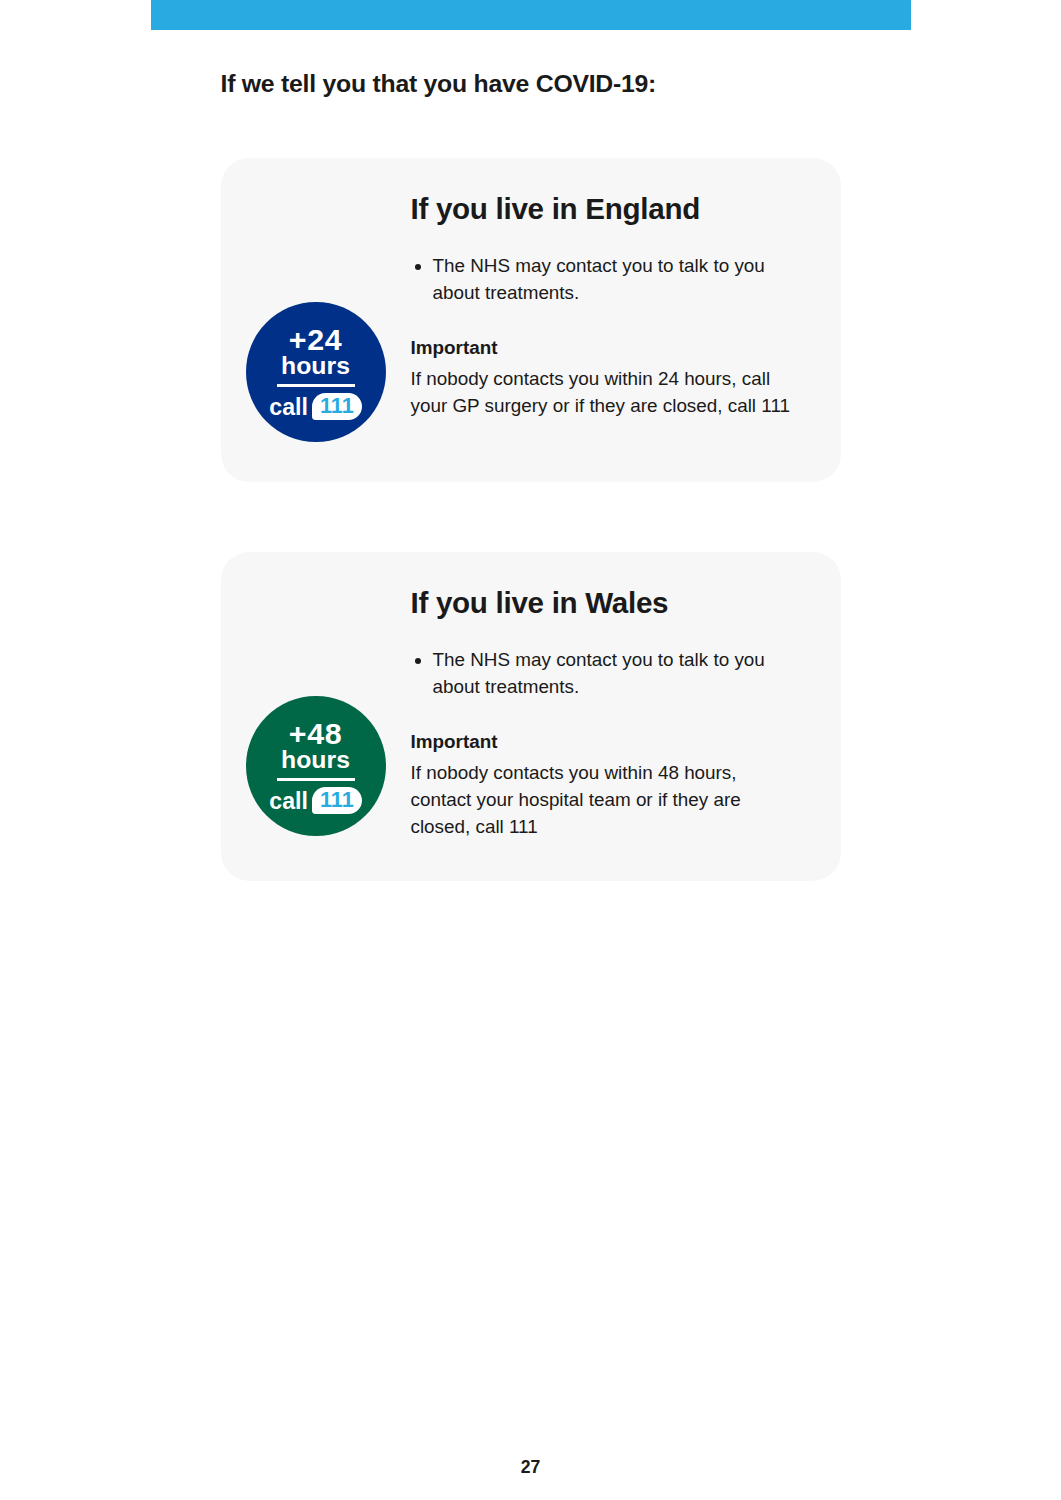If we tell you that you have COVID-19:
+24 hours call 111
If you live in England
The NHS may contact you to talk to you about treatments.
Important
If nobody contacts you within 24 hours, call your GP surgery or if they are closed, call 111
+48 hours call 111
If you live in Wales
The NHS may contact you to talk to you about treatments.
Important
If nobody contacts you within 48 hours, contact your hospital team or if they are closed, call 111
27